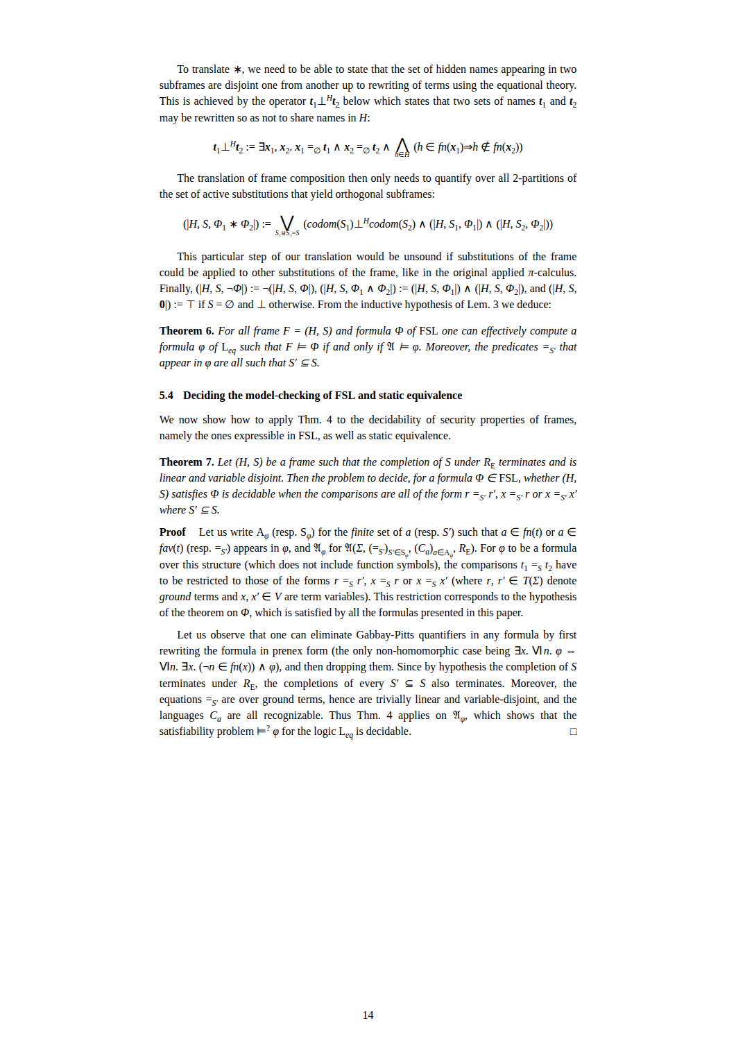To translate ∗, we need to be able to state that the set of hidden names appearing in two subframes are disjoint one from another up to rewriting of terms using the equational theory. This is achieved by the operator t1⊥Ht2 below which states that two sets of names t1 and t2 may be rewritten so as not to share names in H:
t1⊥Ht2 := ∃x1, x2. x1 =∅ t1 ∧ x2 =∅ t2 ∧ ⋀h∈H (h ∈ fn(x1)⇒h ∉ fn(x2))
The translation of frame composition then only needs to quantify over all 2-partitions of the set of active substitutions that yield orthogonal subframes:
(|H, S, Φ1 ∗ Φ2|) := ⋁S1⊎S2=S (codom(S1)⊥Hcodom(S2) ∧ (|H, S1, Φ1|) ∧ (|H, S2, Φ2|))
This particular step of our translation would be unsound if substitutions of the frame could be applied to other substitutions of the frame, like in the original applied π-calculus. Finally, (|H, S, ¬Φ|) := ¬(|H, S, Φ|), (|H, S, Φ1 ∧ Φ2|) := (|H, S, Φ1|) ∧ (|H, S, Φ2|), and (|H, S, 0|) := ⊤ if S = ∅ and ⊥ otherwise. From the inductive hypothesis of Lem. 3 we deduce:
Theorem 6. For all frame F = (H, S) and formula Φ of FSL one can effectively compute a formula φ of Leq such that F ⊨ Φ if and only if 𝔄 ⊨ φ. Moreover, the predicates =S′ that appear in φ are all such that S′ ⊆ S.
5.4 Deciding the model-checking of FSL and static equivalence
We now show how to apply Thm. 4 to the decidability of security properties of frames, namely the ones expressible in FSL, as well as static equivalence.
Theorem 7. Let (H, S) be a frame such that the completion of S under RE terminates and is linear and variable disjoint. Then the problem to decide, for a formula Φ ∈ FSL, whether (H, S) satisfies Φ is decidable when the comparisons are all of the form r =S′ r′, x =S′ r or x =S′ x′ where S′ ⊆ S.
Proof Let us write Aφ (resp. Sφ) for the finite set of a (resp. S′) such that a ∈ fn(t) or a ∈ fav(t) (resp. =S′) appears in φ, and 𝔄φ for 𝔄(Σ, (=S′)S′∈Sφ, (Ca)a∈Aφ, RE). For φ to be a formula over this structure (which does not include function symbols), the comparisons t1 =S t2 have to be restricted to those of the forms r =S r′, x =S r or x =S x′ (where r, r′ ∈ T(Σ) denote ground terms and x, x′ ∈ V are term variables). This restriction corresponds to the hypothesis of the theorem on Φ, which is satisfied by all the formulas presented in this paper.
Let us observe that one can eliminate Gabbay-Pitts quantifiers in any formula by first rewriting the formula in prenex form (the only non-homomorphic case being ∃x. Ⅵ n. φ ⇔ Ⅵ n. ∃x. (¬n ∈ fn(x)) ∧ φ), and then dropping them. Since by hypothesis the completion of S terminates under RE, the completions of every S′ ⊆ S also terminates. Moreover, the equations =S′ are over ground terms, hence are trivially linear and variable-disjoint, and the languages Ca are all recognizable. Thus Thm. 4 applies on 𝔄φ, which shows that the satisfiability problem ⊨? φ for the logic Leq is decidable. □
14